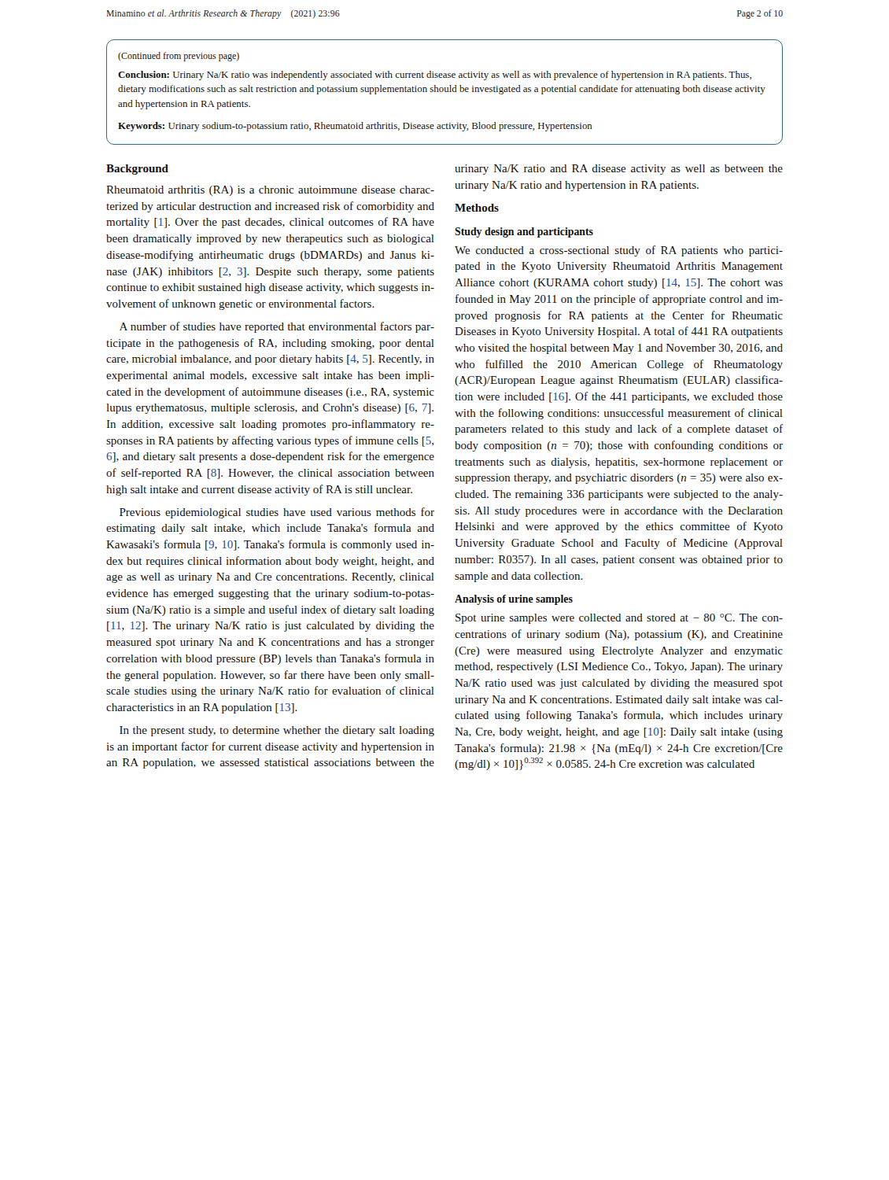Minamino et al. Arthritis Research & Therapy (2021) 23:96
Page 2 of 10
(Continued from previous page)
Conclusion: Urinary Na/K ratio was independently associated with current disease activity as well as with prevalence of hypertension in RA patients. Thus, dietary modifications such as salt restriction and potassium supplementation should be investigated as a potential candidate for attenuating both disease activity and hypertension in RA patients.
Keywords: Urinary sodium-to-potassium ratio, Rheumatoid arthritis, Disease activity, Blood pressure, Hypertension
Background
Rheumatoid arthritis (RA) is a chronic autoimmune disease characterized by articular destruction and increased risk of comorbidity and mortality [1]. Over the past decades, clinical outcomes of RA have been dramatically improved by new therapeutics such as biological disease-modifying antirheumatic drugs (bDMARDs) and Janus kinase (JAK) inhibitors [2, 3]. Despite such therapy, some patients continue to exhibit sustained high disease activity, which suggests involvement of unknown genetic or environmental factors.
A number of studies have reported that environmental factors participate in the pathogenesis of RA, including smoking, poor dental care, microbial imbalance, and poor dietary habits [4, 5]. Recently, in experimental animal models, excessive salt intake has been implicated in the development of autoimmune diseases (i.e., RA, systemic lupus erythematosus, multiple sclerosis, and Crohn's disease) [6, 7]. In addition, excessive salt loading promotes pro-inflammatory responses in RA patients by affecting various types of immune cells [5, 6], and dietary salt presents a dose-dependent risk for the emergence of self-reported RA [8]. However, the clinical association between high salt intake and current disease activity of RA is still unclear.
Previous epidemiological studies have used various methods for estimating daily salt intake, which include Tanaka's formula and Kawasaki's formula [9, 10]. Tanaka's formula is commonly used index but requires clinical information about body weight, height, and age as well as urinary Na and Cre concentrations. Recently, clinical evidence has emerged suggesting that the urinary sodium-to-potassium (Na/K) ratio is a simple and useful index of dietary salt loading [11, 12]. The urinary Na/K ratio is just calculated by dividing the measured spot urinary Na and K concentrations and has a stronger correlation with blood pressure (BP) levels than Tanaka's formula in the general population. However, so far there have been only small-scale studies using the urinary Na/K ratio for evaluation of clinical characteristics in an RA population [13].
In the present study, to determine whether the dietary salt loading is an important factor for current disease activity and hypertension in an RA population, we assessed statistical associations between the urinary Na/K ratio and RA disease activity as well as between the urinary Na/K ratio and hypertension in RA patients.
Methods
Study design and participants
We conducted a cross-sectional study of RA patients who participated in the Kyoto University Rheumatoid Arthritis Management Alliance cohort (KURAMA cohort study) [14, 15]. The cohort was founded in May 2011 on the principle of appropriate control and improved prognosis for RA patients at the Center for Rheumatic Diseases in Kyoto University Hospital. A total of 441 RA outpatients who visited the hospital between May 1 and November 30, 2016, and who fulfilled the 2010 American College of Rheumatology (ACR)/European League against Rheumatism (EULAR) classification were included [16]. Of the 441 participants, we excluded those with the following conditions: unsuccessful measurement of clinical parameters related to this study and lack of a complete dataset of body composition (n = 70); those with confounding conditions or treatments such as dialysis, hepatitis, sex-hormone replacement or suppression therapy, and psychiatric disorders (n = 35) were also excluded. The remaining 336 participants were subjected to the analysis. All study procedures were in accordance with the Declaration Helsinki and were approved by the ethics committee of Kyoto University Graduate School and Faculty of Medicine (Approval number: R0357). In all cases, patient consent was obtained prior to sample and data collection.
Analysis of urine samples
Spot urine samples were collected and stored at − 80 °C. The concentrations of urinary sodium (Na), potassium (K), and Creatinine (Cre) were measured using Electrolyte Analyzer and enzymatic method, respectively (LSI Medience Co., Tokyo, Japan). The urinary Na/K ratio used was just calculated by dividing the measured spot urinary Na and K concentrations. Estimated daily salt intake was calculated using following Tanaka's formula, which includes urinary Na, Cre, body weight, height, and age [10]: Daily salt intake (using Tanaka's formula): 21.98 × {Na (mEq/l) × 24-h Cre excretion/[Cre (mg/dl) × 10]}0.392 × 0.0585. 24-h Cre excretion was calculated